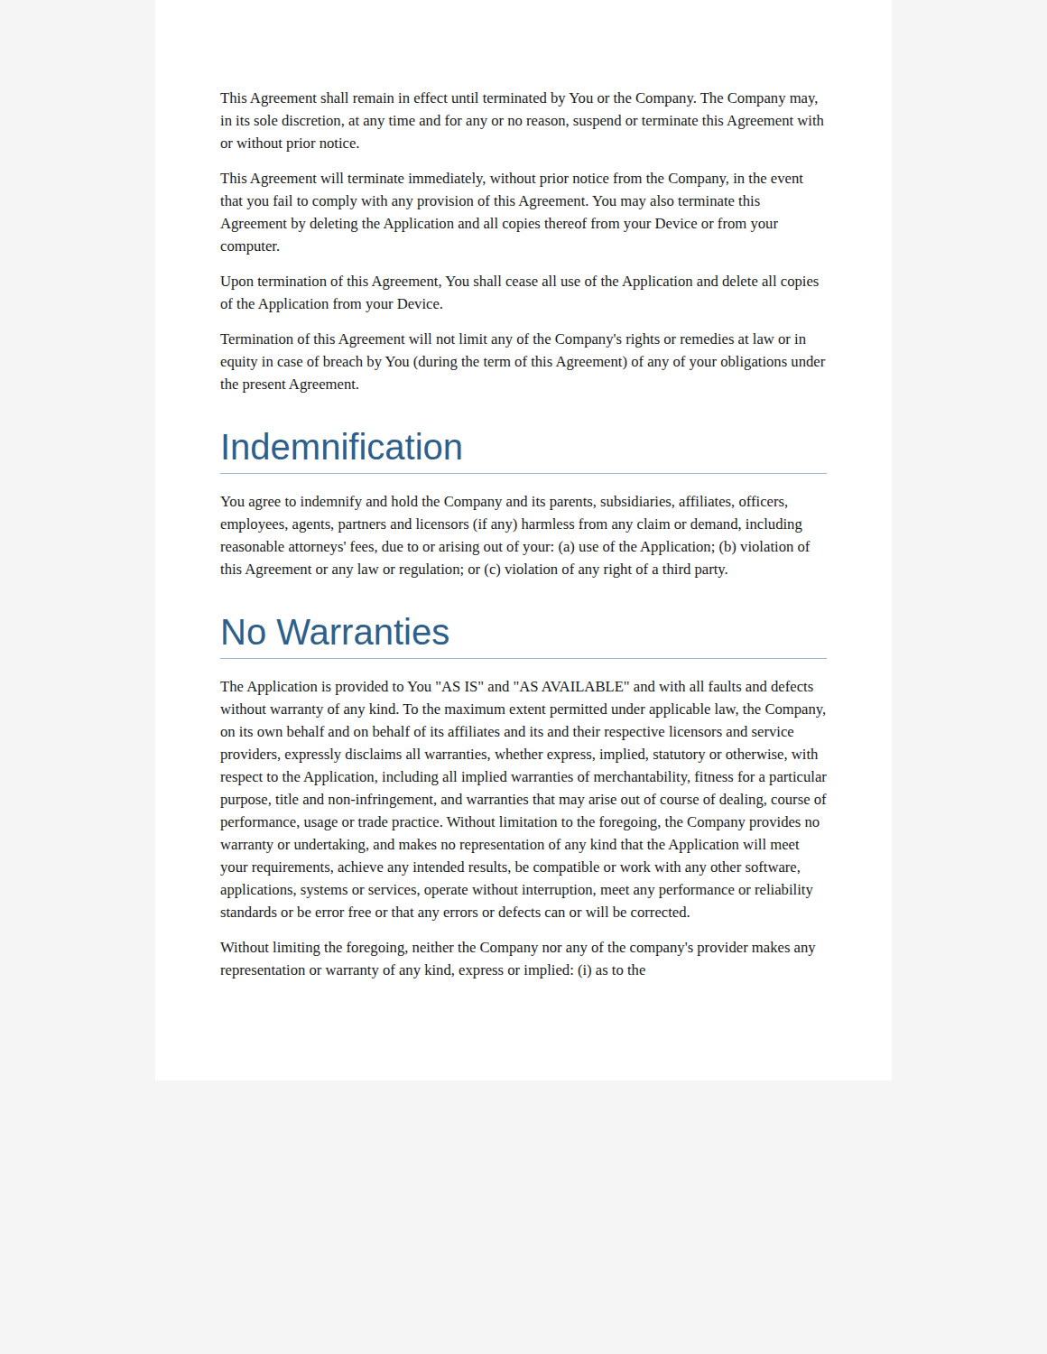This Agreement shall remain in effect until terminated by You or the Company. The Company may, in its sole discretion, at any time and for any or no reason, suspend or terminate this Agreement with or without prior notice.
This Agreement will terminate immediately, without prior notice from the Company, in the event that you fail to comply with any provision of this Agreement. You may also terminate this Agreement by deleting the Application and all copies thereof from your Device or from your computer.
Upon termination of this Agreement, You shall cease all use of the Application and delete all copies of the Application from your Device.
Termination of this Agreement will not limit any of the Company's rights or remedies at law or in equity in case of breach by You (during the term of this Agreement) of any of your obligations under the present Agreement.
Indemnification
You agree to indemnify and hold the Company and its parents, subsidiaries, affiliates, officers, employees, agents, partners and licensors (if any) harmless from any claim or demand, including reasonable attorneys' fees, due to or arising out of your: (a) use of the Application; (b) violation of this Agreement or any law or regulation; or (c) violation of any right of a third party.
No Warranties
The Application is provided to You "AS IS" and "AS AVAILABLE" and with all faults and defects without warranty of any kind. To the maximum extent permitted under applicable law, the Company, on its own behalf and on behalf of its affiliates and its and their respective licensors and service providers, expressly disclaims all warranties, whether express, implied, statutory or otherwise, with respect to the Application, including all implied warranties of merchantability, fitness for a particular purpose, title and non-infringement, and warranties that may arise out of course of dealing, course of performance, usage or trade practice. Without limitation to the foregoing, the Company provides no warranty or undertaking, and makes no representation of any kind that the Application will meet your requirements, achieve any intended results, be compatible or work with any other software, applications, systems or services, operate without interruption, meet any performance or reliability standards or be error free or that any errors or defects can or will be corrected.
Without limiting the foregoing, neither the Company nor any of the company's provider makes any representation or warranty of any kind, express or implied: (i) as to the